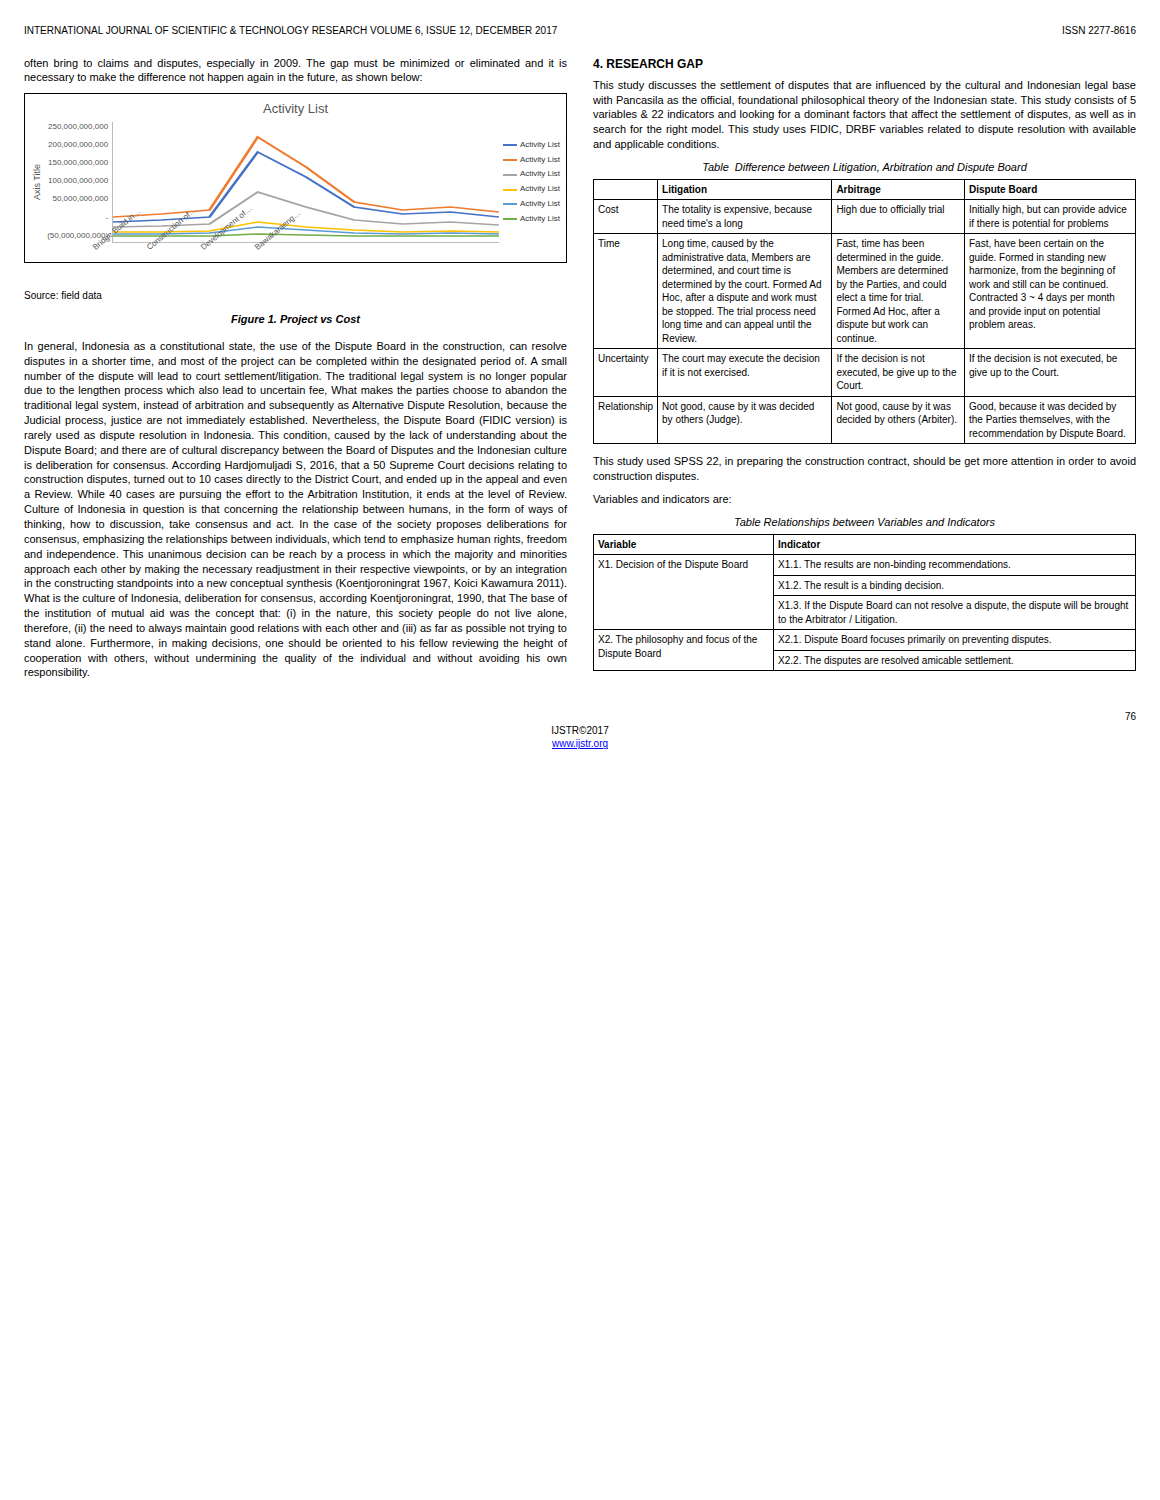INTERNATIONAL JOURNAL OF SCIENTIFIC & TECHNOLOGY RESEARCH VOLUME 6, ISSUE 12, DECEMBER 2017
ISSN 2277-8616
often bring to claims and disputes, especially in 2009. The gap must be minimized or eliminated and it is necessary to make the difference not happen again in the future, as shown below:
Activity List
Axis Title
250,000,000,000
200,000,000,000
150,000,000,000
100,000,000,000
50,000,000,000
-
(50,000,000,000)
Activity List Activity List Activity List Activity List Activity List Activity List
Bridge Build in… Construction of… Development of… Bawakaraeng…
Source: field data
Figure 1. Project vs Cost
In general, Indonesia as a constitutional state, the use of the Dispute Board in the construction, can resolve disputes in a shorter time, and most of the project can be completed within the designated period of. A small number of the dispute will lead to court settlement/litigation. The traditional legal system is no longer popular due to the lengthen process which also lead to uncertain fee, What makes the parties choose to abandon the traditional legal system, instead of arbitration and subsequently as Alternative Dispute Resolution, because the Judicial process, justice are not immediately established. Nevertheless, the Dispute Board (FIDIC version) is rarely used as dispute resolution in Indonesia. This condition, caused by the lack of understanding about the Dispute Board; and there are of cultural discrepancy between the Board of Disputes and the Indonesian culture is deliberation for consensus. According Hardjomuljadi S, 2016, that a 50 Supreme Court decisions relating to construction disputes, turned out to 10 cases directly to the District Court, and ended up in the appeal and even a Review. While 40 cases are pursuing the effort to the Arbitration Institution, it ends at the level of Review. Culture of Indonesia in question is that concerning the relationship between humans, in the form of ways of thinking, how to discussion, take consensus and act. In the case of the society proposes deliberations for consensus, emphasizing the relationships between individuals, which tend to emphasize human rights, freedom and independence. This unanimous decision can be reach by a process in which the majority and minorities approach each other by making the necessary readjustment in their respective viewpoints, or by an integration in the constructing standpoints into a new conceptual synthesis (Koentjoroningrat 1967, Koici Kawamura 2011). What is the culture of Indonesia, deliberation for consensus, according Koentjoroningrat, 1990, that The base of the institution of mutual aid was the concept that: (i) in the nature, this society people do not live alone, therefore, (ii) the need to always maintain good relations with each other and (iii) as far as possible not trying to stand alone. Furthermore, in making decisions, one should be oriented to his fellow reviewing the height of cooperation with others, without undermining the quality of the individual and without avoiding his own responsibility.
4. RESEARCH GAP
This study discusses the settlement of disputes that are influenced by the cultural and Indonesian legal base with Pancasila as the official, foundational philosophical theory of the Indonesian state. This study consists of 5 variables & 22 indicators and looking for a dominant factors that affect the settlement of disputes, as well as in search for the right model. This study uses FIDIC, DRBF variables related to dispute resolution with available and applicable conditions.
Table Difference between Litigation, Arbitration and Dispute Board
| | Litigation | Arbitrage | Dispute Board |
| --- | --- | --- | --- |
| Cost | The totality is expensive, because need time's a long | High due to officially trial | Initially high, but can provide advice if there is potential for problems |
| Time | Long time, caused by the administrative data, Members are determined, and court time is determined by the court. Formed Ad Hoc, after a dispute and work must be stopped. The trial process need long time and can appeal until the Review. | Fast, time has been determined in the guide. Members are determined by the Parties, and could elect a time for trial. Formed Ad Hoc, after a dispute but work can continue. | Fast, have been certain on the guide. Formed in standing new harmonize, from the beginning of work and still can be continued. Contracted 3 ~ 4 days per month and provide input on potential problem areas. |
| Uncertainty | The court may execute the decision if it is not exercised. | If the decision is not executed, be give up to the Court. | If the decision is not executed, be give up to the Court. |
| Relationship | Not good, cause by it was decided by others (Judge). | Not good, cause by it was decided by others (Arbiter). | Good, because it was decided by the Parties themselves, with the recommendation by Dispute Board. |
This study used SPSS 22, in preparing the construction contract, should be get more attention in order to avoid construction disputes.
Variables and indicators are:
Table Relationships between Variables and Indicators
| Variable | Indicator |
| --- | --- |
| X1. Decision of the Dispute Board | X1.1. The results are non-binding recommendations. |
| X1.2. The result is a binding decision. |
| X1.3. If the Dispute Board can not resolve a dispute, the dispute will be brought to the Arbitrator / Litigation. |
| X2. The philosophy and focus of the Dispute Board | X2.1. Dispute Board focuses primarily on preventing disputes. |
| X2.2. The disputes are resolved amicable settlement. |
76
IJSTR©2017
www.ijstr.org